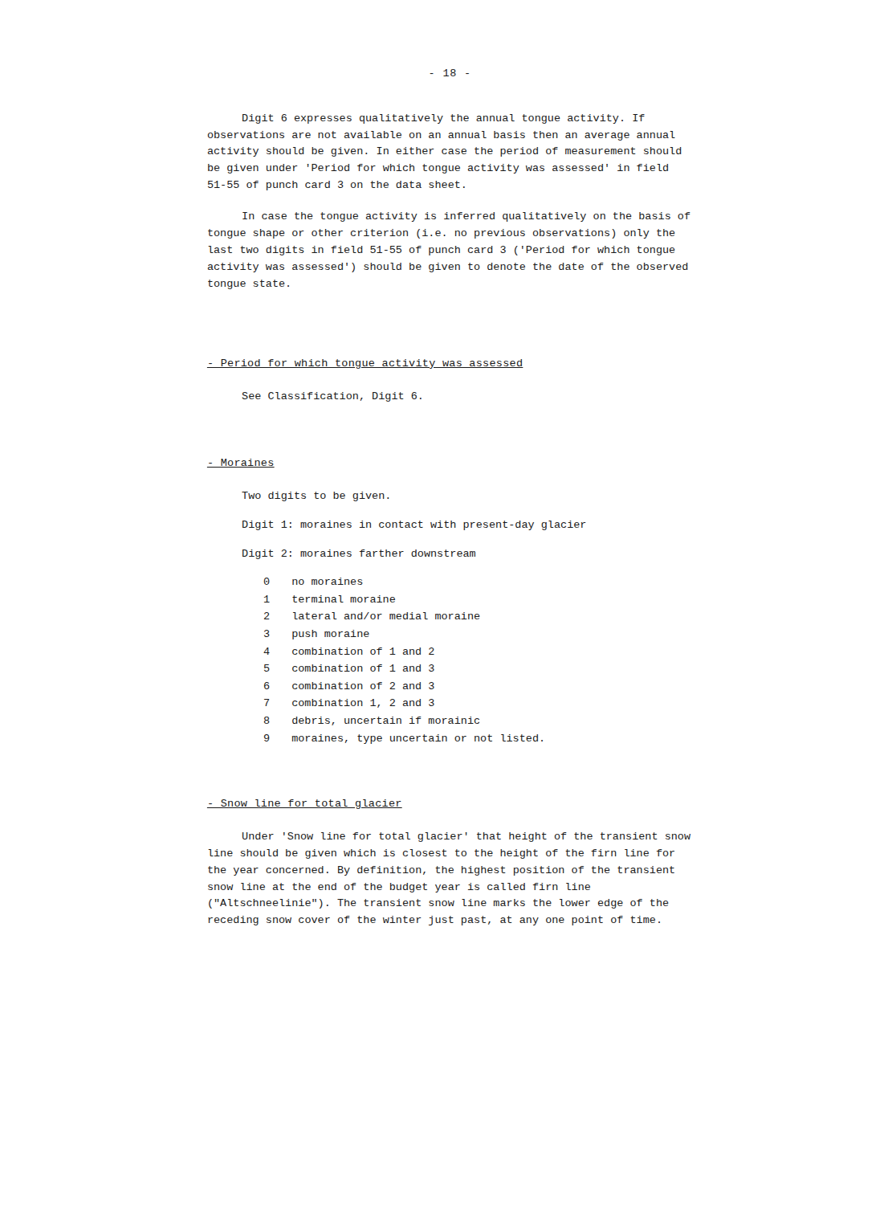- 18 -
Digit 6 expresses qualitatively the annual tongue activity. If observations are not available on an annual basis then an average annual activity should be given. In either case the period of measurement should be given under 'Period for which tongue activity was assessed' in field 51-55 of punch card 3 on the data sheet.
In case the tongue activity is inferred qualitatively on the basis of tongue shape or other criterion (i.e. no previous observations) only the last two digits in field 51-55 of punch card 3 ('Period for which tongue activity was assessed') should be given to denote the date of the observed tongue state.
- Period for which tongue activity was assessed
See Classification, Digit 6.
- Moraines
Two digits to be given.
Digit 1: moraines in contact with present-day glacier
Digit 2: moraines farther downstream
| 0 | no moraines |
| 1 | terminal moraine |
| 2 | lateral and/or medial moraine |
| 3 | push moraine |
| 4 | combination of 1 and 2 |
| 5 | combination of 1 and 3 |
| 6 | combination of 2 and 3 |
| 7 | combination 1, 2 and 3 |
| 8 | debris, uncertain if morainic |
| 9 | moraines, type uncertain or not listed. |
- Snow line for total glacier
Under 'Snow line for total glacier' that height of the transient snow line should be given which is closest to the height of the firn line for the year concerned. By definition, the highest position of the transient snow line at the end of the budget year is called firn line ("Altschneelinie"). The transient snow line marks the lower edge of the receding snow cover of the winter just past, at any one point of time.